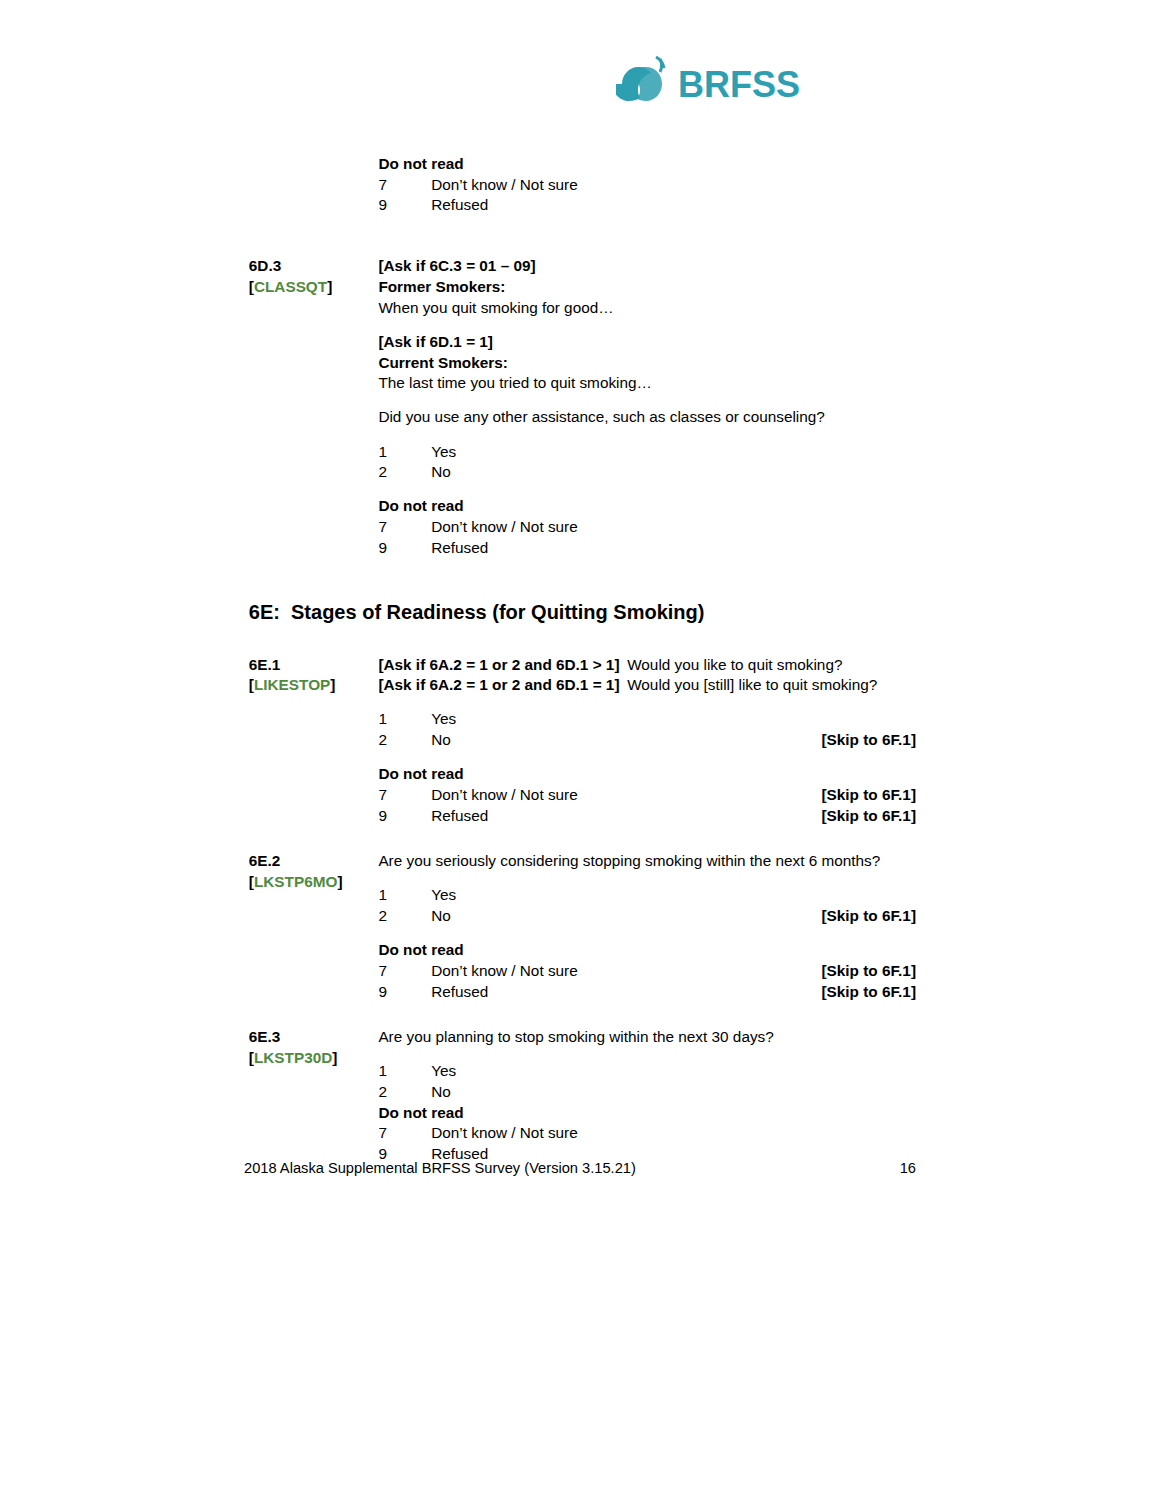BRFSS
Do not read
7 Don’t know / Not sure
9 Refused
6D.3
[CLASSQT]
[Ask if 6C.3 = 01 – 09]
Former Smokers:
When you quit smoking for good…
[Ask if 6D.1 = 1]
Current Smokers:
The last time you tried to quit smoking…
Did you use any other assistance, such as classes or counseling?
1 Yes
2 No
Do not read
7 Don’t know / Not sure
9 Refused
6E: Stages of Readiness (for Quitting Smoking)
6E.1
[LIKESTOP]
[Ask if 6A.2 = 1 or 2 and 6D.1 > 1] Would you like to quit smoking?
[Ask if 6A.2 = 1 or 2 and 6D.1 = 1] Would you [still] like to quit smoking?
1 Yes
2 No[Skip to 6F.1]
Do not read
7 Don’t know / Not sure[Skip to 6F.1]
9 Refused[Skip to 6F.1]
6E.2
[LKSTP6MO]
Are you seriously considering stopping smoking within the next 6 months?
1 Yes
2 No[Skip to 6F.1]
Do not read
7 Don’t know / Not sure[Skip to 6F.1]
9 Refused[Skip to 6F.1]
6E.3
[LKSTP30D]
Are you planning to stop smoking within the next 30 days?
1 Yes
2 No
Do not read
7 Don’t know / Not sure
9 Refused
2018 Alaska Supplemental BRFSS Survey (Version 3.15.21) 16